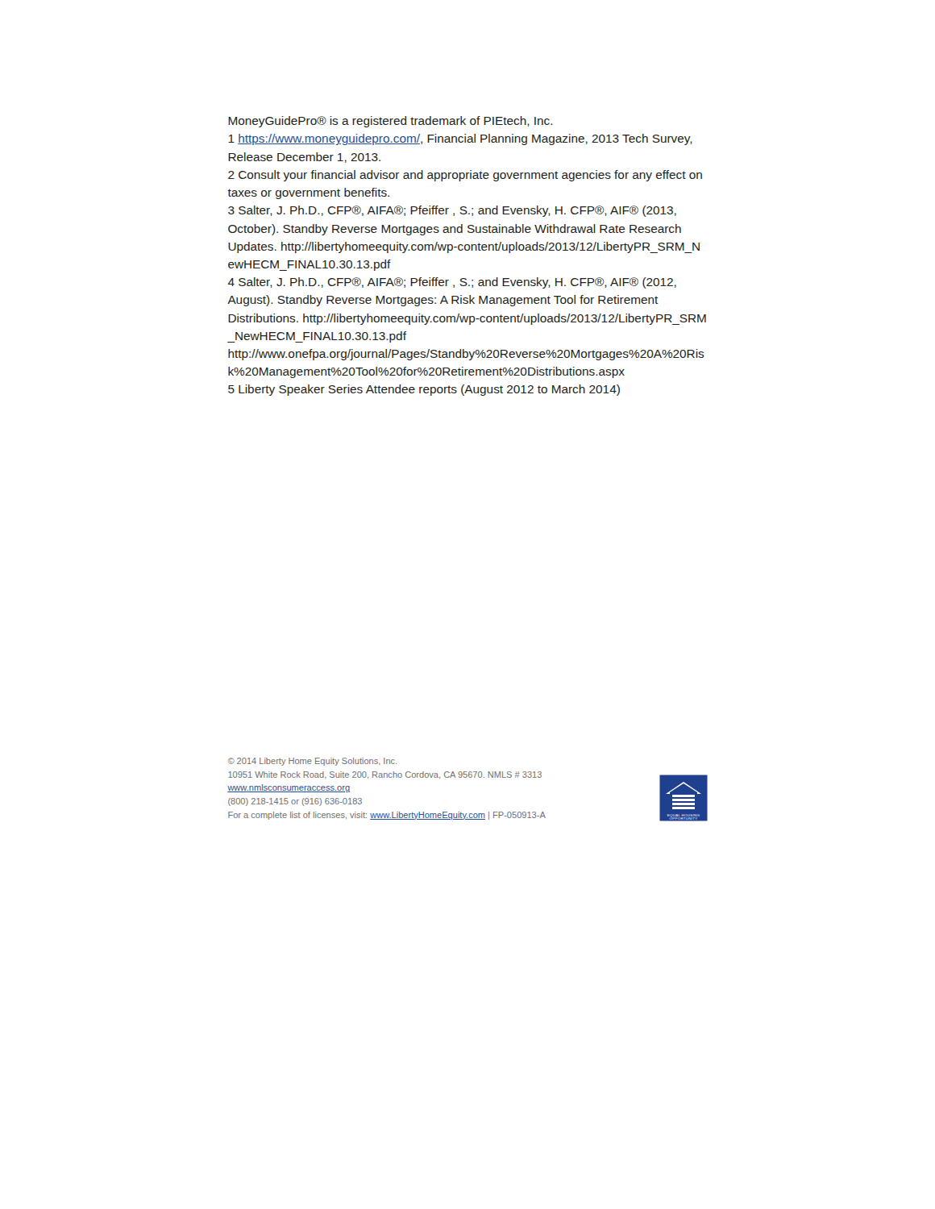MoneyGuidePro® is a registered trademark of PIEtech, Inc.
1 https://www.moneyguidepro.com/, Financial Planning Magazine, 2013 Tech Survey, Release December 1, 2013.
2 Consult your financial advisor and appropriate government agencies for any effect on taxes or government benefits.
3 Salter, J. Ph.D., CFP®, AIFA®; Pfeiffer , S.; and Evensky, H. CFP®, AIF® (2013, October). Standby Reverse Mortgages and Sustainable Withdrawal Rate Research Updates. http://libertyhomeequity.com/wp-content/uploads/2013/12/LibertyPR_SRM_NewHECM_FINAL10.30.13.pdf
4 Salter, J. Ph.D., CFP®, AIFA®; Pfeiffer , S.; and Evensky, H. CFP®, AIF® (2012, August). Standby Reverse Mortgages: A Risk Management Tool for Retirement Distributions. http://libertyhomeequity.com/wp-content/uploads/2013/12/LibertyPR_SRM_NewHECM_FINAL10.30.13.pdf
http://www.onefpa.org/journal/Pages/Standby%20Reverse%20Mortgages%20A%20Risk%20Management%20Tool%20for%20Retirement%20Distributions.aspx
5 Liberty Speaker Series Attendee reports (August 2012 to March 2014)
© 2014 Liberty Home Equity Solutions, Inc.
10951 White Rock Road, Suite 200, Rancho Cordova, CA 95670. NMLS # 3313 www.nmlsconsumeraccess.org
(800) 218-1415 or (916) 636-0183
For a complete list of licenses, visit: www.LibertyHomeEquity.com | FP-050913-A
EQUAL HOUSING OPPORTUNITY